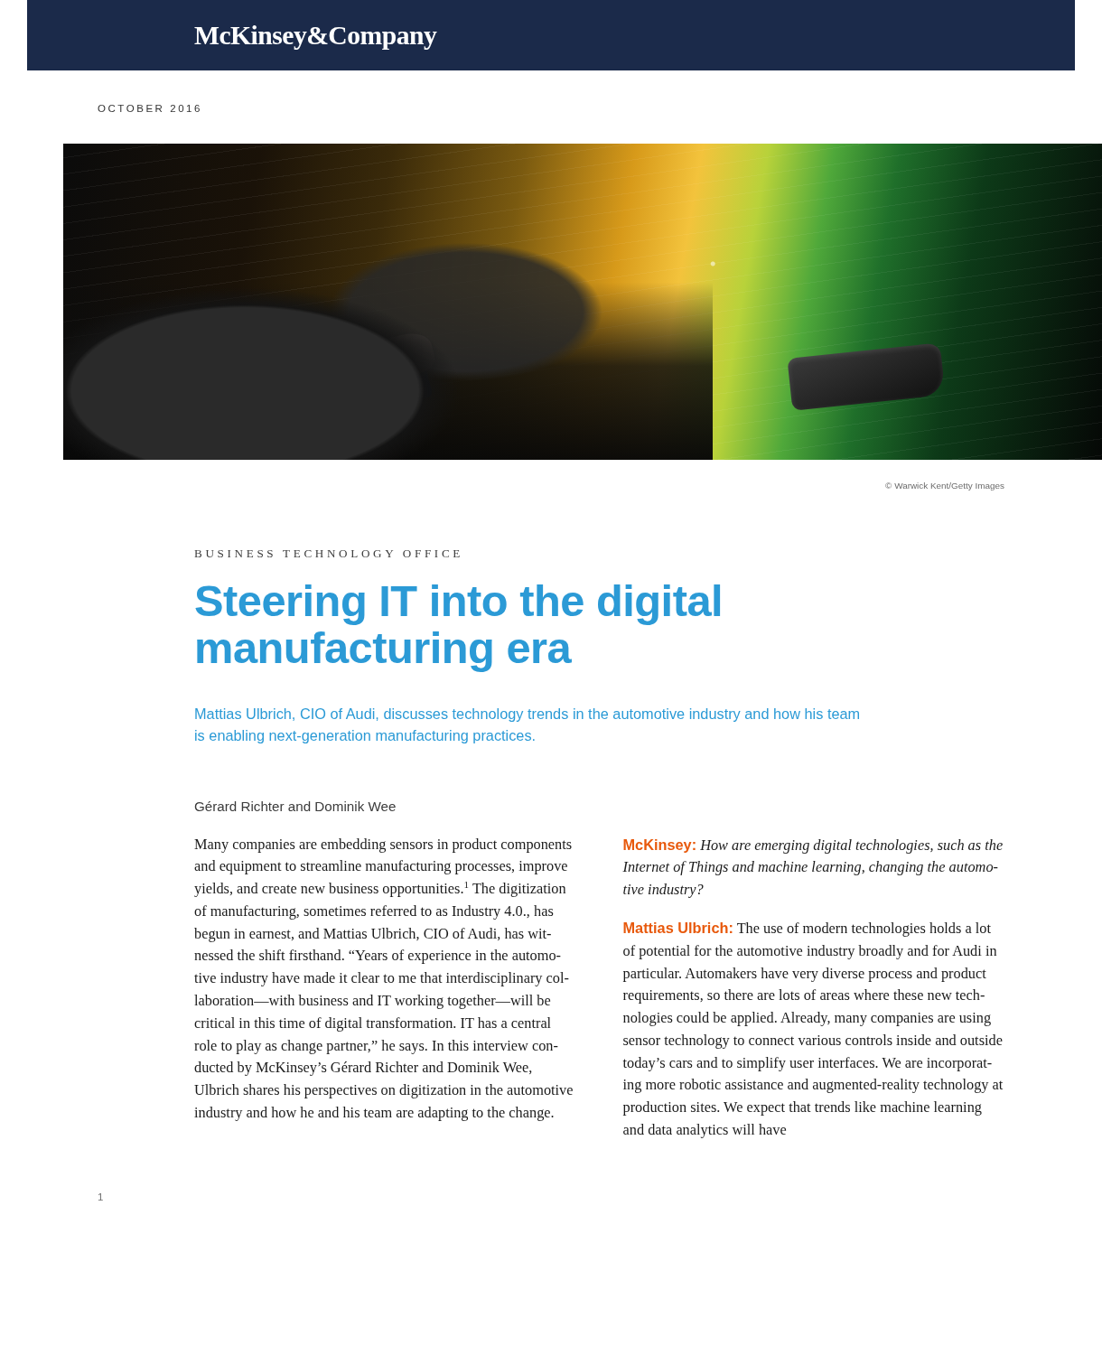McKinsey&Company
October 2016
© Warwick Kent/Getty Images
Business Technology Office
Steering IT into the digital manufacturing era
Mattias Ulbrich, CIO of Audi, discusses technology trends in the automotive industry and how his team is enabling next-generation manufacturing practices.
Gérard Richter and Dominik Wee
Many companies are embedding sensors in product components and equipment to streamline manufacturing processes, improve yields, and create new business opportunities.1 The digitization of manufacturing, sometimes referred to as Industry 4.0., has begun in earnest, and Mattias Ulbrich, CIO of Audi, has witnessed the shift firsthand. “Years of experience in the automotive industry have made it clear to me that interdisciplinary collaboration—with business and IT working together—will be critical in this time of digital transformation. IT has a central role to play as change partner,” he says. In this interview conducted by McKinsey’s Gérard Richter and Dominik Wee, Ulbrich shares his perspectives on digitization in the automotive industry and how he and his team are adapting to the change.
McKinsey: How are emerging digital technologies, such as the Internet of Things and machine learning, changing the automotive industry?
Mattias Ulbrich: The use of modern technologies holds a lot of potential for the automotive industry broadly and for Audi in particular. Automakers have very diverse process and product requirements, so there are lots of areas where these new technologies could be applied. Already, many companies are using sensor technology to connect various controls inside and outside today’s cars and to simplify user interfaces. We are incorporating more robotic assistance and augmented-reality technology at production sites. We expect that trends like machine learning and data analytics will have
1